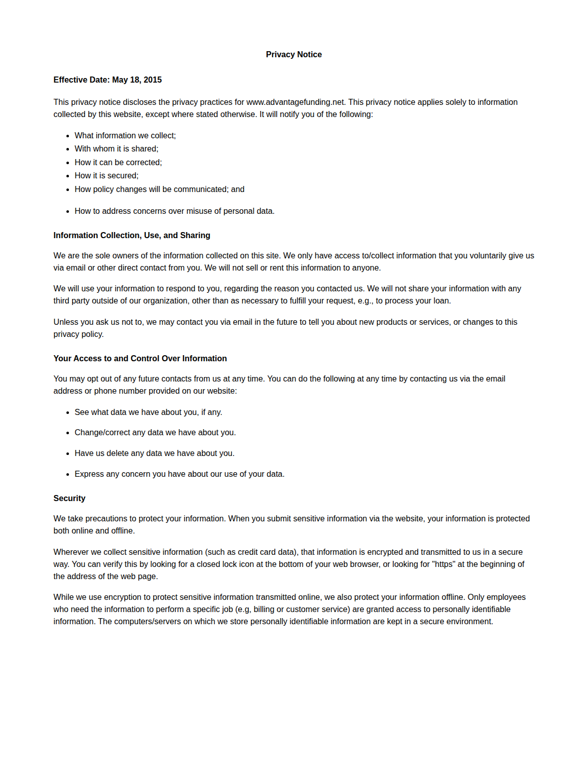Privacy Notice
Effective Date: May 18, 2015
This privacy notice discloses the privacy practices for www.advantagefunding.net. This privacy notice applies solely to information collected by this website, except where stated otherwise. It will notify you of the following:
What information we collect;
With whom it is shared;
How it can be corrected;
How it is secured;
How policy changes will be communicated; and
How to address concerns over misuse of personal data.
Information Collection, Use, and Sharing
We are the sole owners of the information collected on this site. We only have access to/collect information that you voluntarily give us via email or other direct contact from you. We will not sell or rent this information to anyone.
We will use your information to respond to you, regarding the reason you contacted us. We will not share your information with any third party outside of our organization, other than as necessary to fulfill your request, e.g., to process your loan.
Unless you ask us not to, we may contact you via email in the future to tell you about new products or services, or changes to this privacy policy.
Your Access to and Control Over Information
You may opt out of any future contacts from us at any time. You can do the following at any time by contacting us via the email address or phone number provided on our website:
See what data we have about you, if any.
Change/correct any data we have about you.
Have us delete any data we have about you.
Express any concern you have about our use of your data.
Security
We take precautions to protect your information. When you submit sensitive information via the website, your information is protected both online and offline.
Wherever we collect sensitive information (such as credit card data), that information is encrypted and transmitted to us in a secure way. You can verify this by looking for a closed lock icon at the bottom of your web browser, or looking for "https" at the beginning of the address of the web page.
While we use encryption to protect sensitive information transmitted online, we also protect your information offline. Only employees who need the information to perform a specific job (e.g, billing or customer service) are granted access to personally identifiable information. The computers/servers on which we store personally identifiable information are kept in a secure environment.